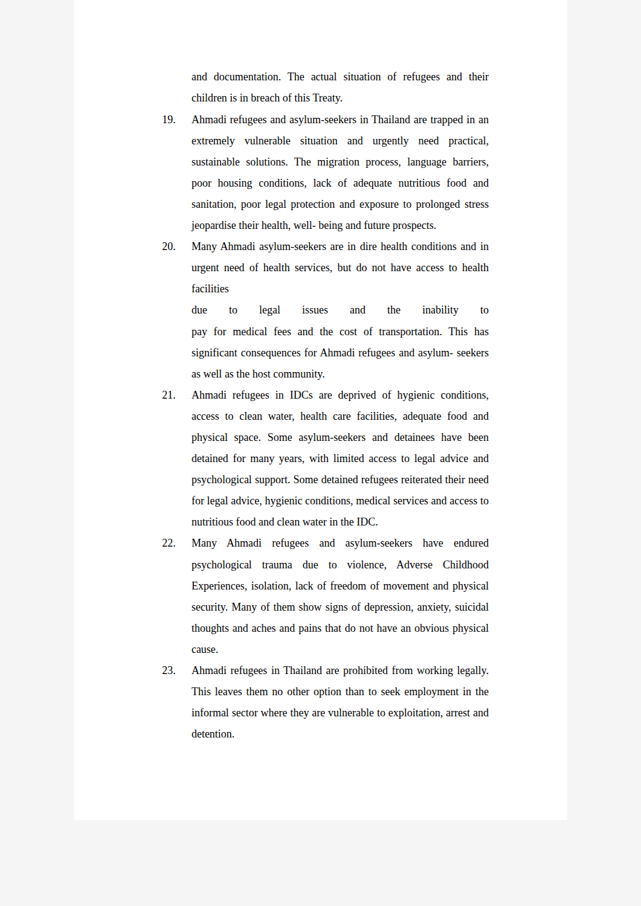and documentation. The actual situation of refugees and their children is in breach of this Treaty.
Ahmadi refugees and asylum-seekers in Thailand are trapped in an extremely vulnerable situation and urgently need practical, sustainable solutions. The migration process, language barriers, poor housing conditions, lack of adequate nutritious food and sanitation, poor legal protection and exposure to prolonged stress jeopardise their health, well- being and future prospects.
Many Ahmadi asylum-seekers are in dire health conditions and in urgent need of health services, but do not have access to health facilities due to legal issues and the inability to pay for medical fees and the cost of transportation. This has significant consequences for Ahmadi refugees and asylum- seekers as well as the host community.
Ahmadi refugees in IDCs are deprived of hygienic conditions, access to clean water, health care facilities, adequate food and physical space. Some asylum-seekers and detainees have been detained for many years, with limited access to legal advice and psychological support. Some detained refugees reiterated their need for legal advice, hygienic conditions, medical services and access to nutritious food and clean water in the IDC.
Many Ahmadi refugees and asylum-seekers have endured psychological trauma due to violence, Adverse Childhood Experiences, isolation, lack of freedom of movement and physical security. Many of them show signs of depression, anxiety, suicidal thoughts and aches and pains that do not have an obvious physical cause.
Ahmadi refugees in Thailand are prohibited from working legally. This leaves them no other option than to seek employment in the informal sector where they are vulnerable to exploitation, arrest and detention.